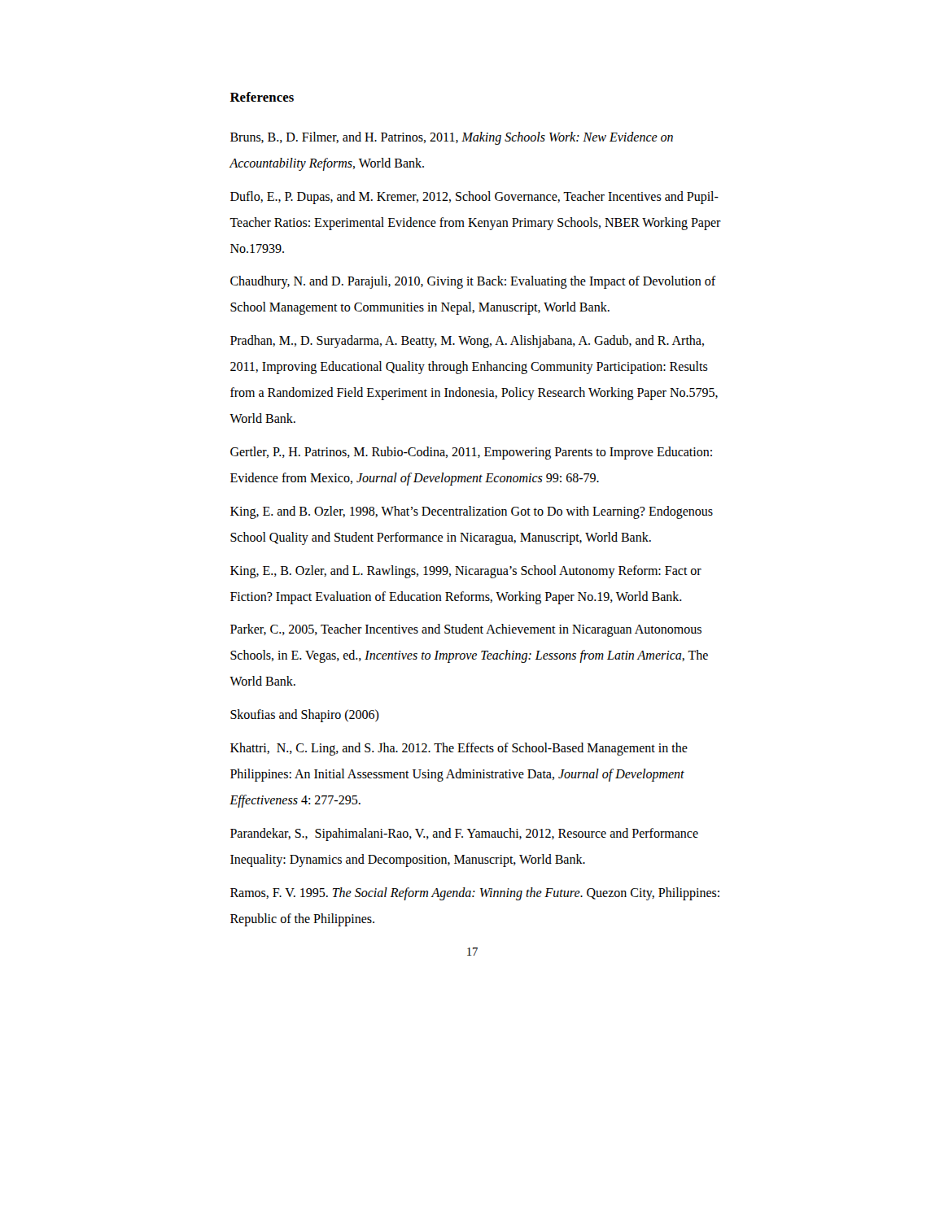References
Bruns, B., D. Filmer, and H. Patrinos, 2011, Making Schools Work: New Evidence on Accountability Reforms, World Bank.
Duflo, E., P. Dupas, and M. Kremer, 2012, School Governance, Teacher Incentives and Pupil-Teacher Ratios: Experimental Evidence from Kenyan Primary Schools, NBER Working Paper No.17939.
Chaudhury, N. and D. Parajuli, 2010, Giving it Back: Evaluating the Impact of Devolution of School Management to Communities in Nepal, Manuscript, World Bank.
Pradhan, M., D. Suryadarma, A. Beatty, M. Wong, A. Alishjabana, A. Gadub, and R. Artha, 2011, Improving Educational Quality through Enhancing Community Participation: Results from a Randomized Field Experiment in Indonesia, Policy Research Working Paper No.5795, World Bank.
Gertler, P., H. Patrinos, M. Rubio-Codina, 2011, Empowering Parents to Improve Education: Evidence from Mexico, Journal of Development Economics 99: 68-79.
King, E. and B. Ozler, 1998, What’s Decentralization Got to Do with Learning? Endogenous School Quality and Student Performance in Nicaragua, Manuscript, World Bank.
King, E., B. Ozler, and L. Rawlings, 1999, Nicaragua’s School Autonomy Reform: Fact or Fiction? Impact Evaluation of Education Reforms, Working Paper No.19, World Bank.
Parker, C., 2005, Teacher Incentives and Student Achievement in Nicaraguan Autonomous Schools, in E. Vegas, ed., Incentives to Improve Teaching: Lessons from Latin America, The World Bank.
Skoufias and Shapiro (2006)
Khattri, N., C. Ling, and S. Jha. 2012. The Effects of School-Based Management in the Philippines: An Initial Assessment Using Administrative Data, Journal of Development Effectiveness 4: 277-295.
Parandekar, S., Sipahimalani-Rao, V., and F. Yamauchi, 2012, Resource and Performance Inequality: Dynamics and Decomposition, Manuscript, World Bank.
Ramos, F. V. 1995. The Social Reform Agenda: Winning the Future. Quezon City, Philippines: Republic of the Philippines.
17